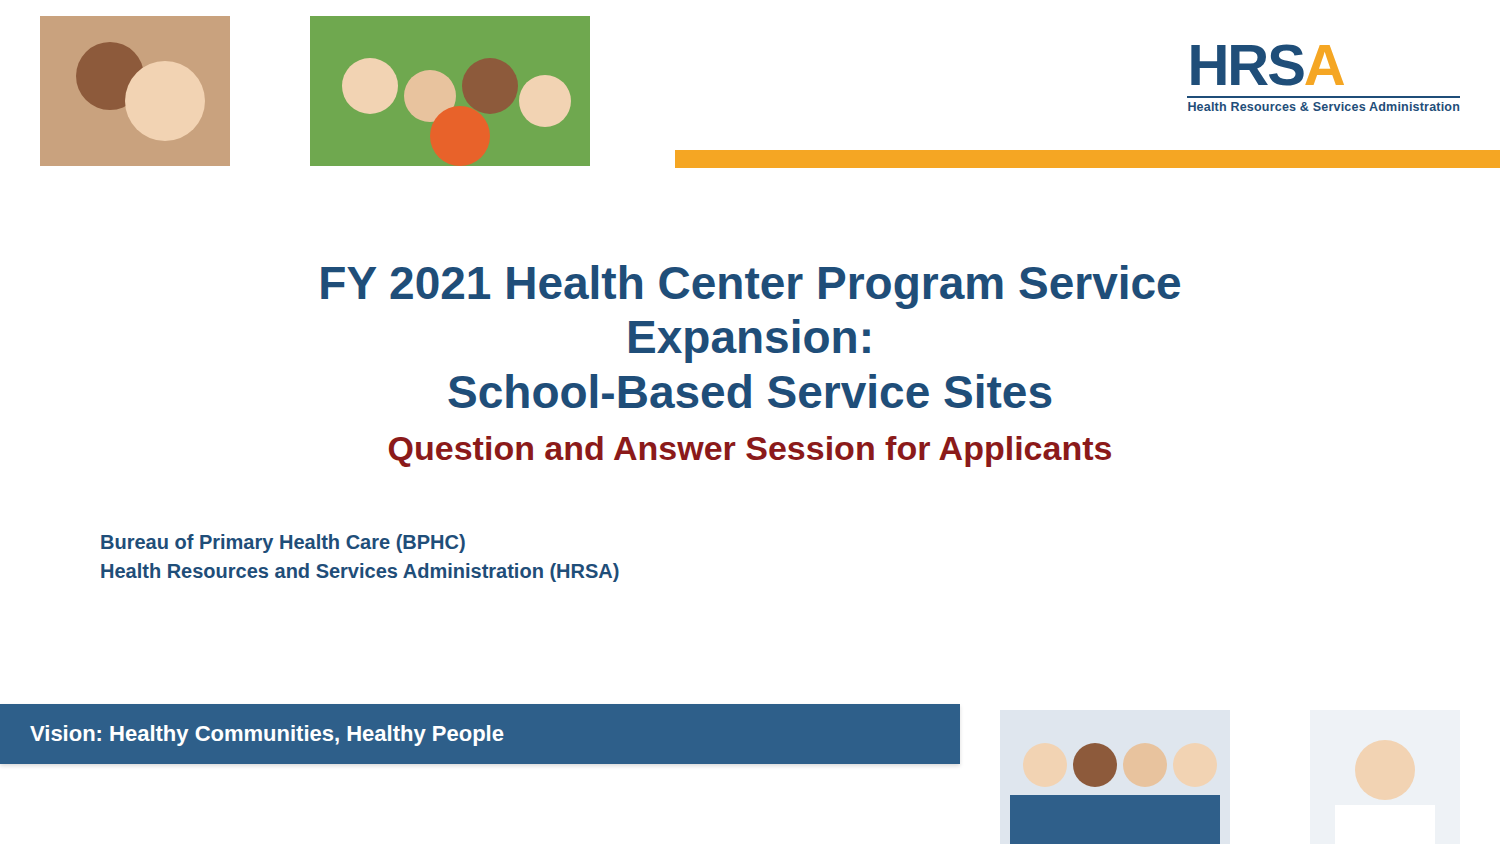HRSA Health Resources & Services Administration
FY 2021 Health Center Program Service Expansion: School-Based Service Sites
Question and Answer Session for Applicants
Bureau of Primary Health Care (BPHC)
Health Resources and Services Administration (HRSA)
Vision: Healthy Communities, Healthy People